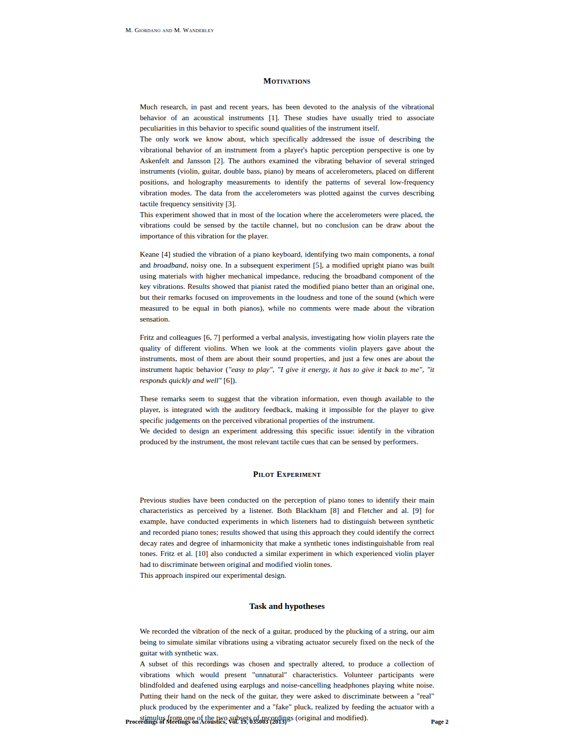M. Giordano and M. Wanderley
Motivations
Much research, in past and recent years, has been devoted to the analysis of the vibrational behavior of an acoustical instruments [1]. These studies have usually tried to associate peculiarities in this behavior to specific sound qualities of the instrument itself.
The only work we know about, which specifically addressed the issue of describing the vibrational behavior of an instrument from a player's haptic perception perspective is one by Askenfelt and Jansson [2]. The authors examined the vibrating behavior of several stringed instruments (violin, guitar, double bass, piano) by means of accelerometers, placed on different positions, and holography measurements to identify the patterns of several low-frequency vibration modes. The data from the accelerometers was plotted against the curves describing tactile frequency sensitivity [3].
This experiment showed that in most of the location where the accelerometers were placed, the vibrations could be sensed by the tactile channel, but no conclusion can be draw about the importance of this vibration for the player.
Keane [4] studied the vibration of a piano keyboard, identifying two main components, a tonal and broadband, noisy one. In a subsequent experiment [5], a modified upright piano was built using materials with higher mechanical impedance, reducing the broadband component of the key vibrations. Results showed that pianist rated the modified piano better than an original one, but their remarks focused on improvements in the loudness and tone of the sound (which were measured to be equal in both pianos), while no comments were made about the vibration sensation.
Fritz and colleagues [6, 7] performed a verbal analysis, investigating how violin players rate the quality of different violins. When we look at the comments violin players gave about the instruments, most of them are about their sound properties, and just a few ones are about the instrument haptic behavior ("easy to play", "I give it energy, it has to give it back to me", "it responds quickly and well" [6]).
These remarks seem to suggest that the vibration information, even though available to the player, is integrated with the auditory feedback, making it impossible for the player to give specific judgements on the perceived vibrational properties of the instrument.
We decided to design an experiment addressing this specific issue: identify in the vibration produced by the instrument, the most relevant tactile cues that can be sensed by performers.
Pilot Experiment
Previous studies have been conducted on the perception of piano tones to identify their main characteristics as perceived by a listener. Both Blackham [8] and Fletcher and al. [9] for example, have conducted experiments in which listeners had to distinguish between synthetic and recorded piano tones; results showed that using this approach they could identify the correct decay rates and degree of inharmonicity that make a synthetic tones indistinguishable from real tones. Fritz et al. [10] also conducted a similar experiment in which experienced violin player had to discriminate between original and modified violin tones.
This approach inspired our experimental design.
Task and hypotheses
We recorded the vibration of the neck of a guitar, produced by the plucking of a string, our aim being to simulate similar vibrations using a vibrating actuator securely fixed on the neck of the guitar with synthetic wax.
A subset of this recordings was chosen and spectrally altered, to produce a collection of vibrations which would present "unnatural" characteristics. Volunteer participants were blindfolded and deafened using earplugs and noise-cancelling headphones playing white noise. Putting their hand on the neck of the guitar, they were asked to discriminate between a "real" pluck produced by the experimenter and a "fake" pluck, realized by feeding the actuator with a stimulus from one of the two subsets of recordings (original and modified).
Proceedings of Meetings on Acoustics, Vol. 19, 035003 (2013) Page 2